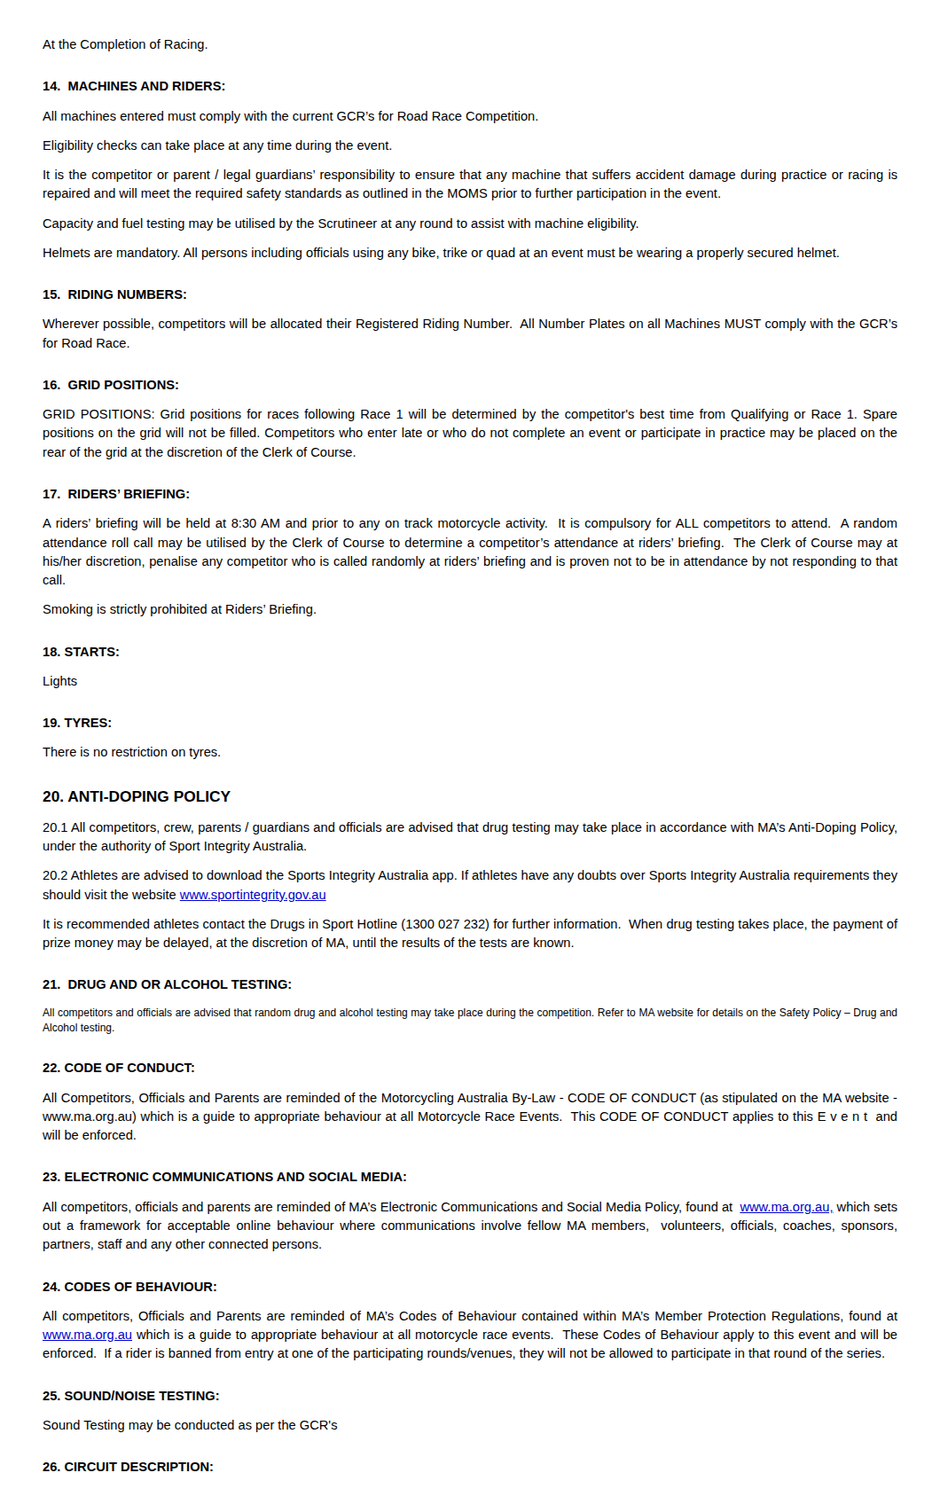At the Completion of Racing.
14. MACHINES AND RIDERS:
All machines entered must comply with the current GCR’s for Road Race Competition.
Eligibility checks can take place at any time during the event.
It is the competitor or parent / legal guardians’ responsibility to ensure that any machine that suffers accident damage during practice or racing is repaired and will meet the required safety standards as outlined in the MOMS prior to further participation in the event.
Capacity and fuel testing may be utilised by the Scrutineer at any round to assist with machine eligibility.
Helmets are mandatory. All persons including officials using any bike, trike or quad at an event must be wearing a properly secured helmet.
15. RIDING NUMBERS:
Wherever possible, competitors will be allocated their Registered Riding Number. All Number Plates on all Machines MUST comply with the GCR’s for Road Race.
16. GRID POSITIONS:
GRID POSITIONS: Grid positions for races following Race 1 will be determined by the competitor's best time from Qualifying or Race 1. Spare positions on the grid will not be filled. Competitors who enter late or who do not complete an event or participate in practice may be placed on the rear of the grid at the discretion of the Clerk of Course.
17. RIDERS’ BRIEFING:
A riders’ briefing will be held at 8:30 AM and prior to any on track motorcycle activity. It is compulsory for ALL competitors to attend. A random attendance roll call may be utilised by the Clerk of Course to determine a competitor’s attendance at riders’ briefing. The Clerk of Course may at his/her discretion, penalise any competitor who is called randomly at riders’ briefing and is proven not to be in attendance by not responding to that call.
Smoking is strictly prohibited at Riders’ Briefing.
18. STARTS:
Lights
19. TYRES:
There is no restriction on tyres.
20. ANTI-DOPING POLICY
20.1 All competitors, crew, parents / guardians and officials are advised that drug testing may take place in accordance with MA’s Anti-Doping Policy, under the authority of Sport Integrity Australia.
20.2 Athletes are advised to download the Sports Integrity Australia app. If athletes have any doubts over Sports Integrity Australia requirements they should visit the website www.sportintegrity.gov.au
It is recommended athletes contact the Drugs in Sport Hotline (1300 027 232) for further information. When drug testing takes place, the payment of prize money may be delayed, at the discretion of MA, until the results of the tests are known.
21. DRUG AND OR ALCOHOL TESTING:
All competitors and officials are advised that random drug and alcohol testing may take place during the competition. Refer to MA website for details on the Safety Policy – Drug and Alcohol testing.
22. CODE OF CONDUCT:
All Competitors, Officials and Parents are reminded of the Motorcycling Australia By-Law - CODE OF CONDUCT (as stipulated on the MA website - www.ma.org.au) which is a guide to appropriate behaviour at all Motorcycle Race Events. This CODE OF CONDUCT applies to this E v e n t and will be enforced.
23. ELECTRONIC COMMUNICATIONS AND SOCIAL MEDIA:
All competitors, officials and parents are reminded of MA’s Electronic Communications and Social Media Policy, found at www.ma.org.au, which sets out a framework for acceptable online behaviour where communications involve fellow MA members, volunteers, officials, coaches, sponsors, partners, staff and any other connected persons.
24. CODES OF BEHAVIOUR:
All competitors, Officials and Parents are reminded of MA’s Codes of Behaviour contained within MA’s Member Protection Regulations, found at www.ma.org.au which is a guide to appropriate behaviour at all motorcycle race events. These Codes of Behaviour apply to this event and will be enforced. If a rider is banned from entry at one of the participating rounds/venues, they will not be allowed to participate in that round of the series.
25. SOUND/NOISE TESTING:
Sound Testing may be conducted as per the GCR's
26. CIRCUIT DESCRIPTION: